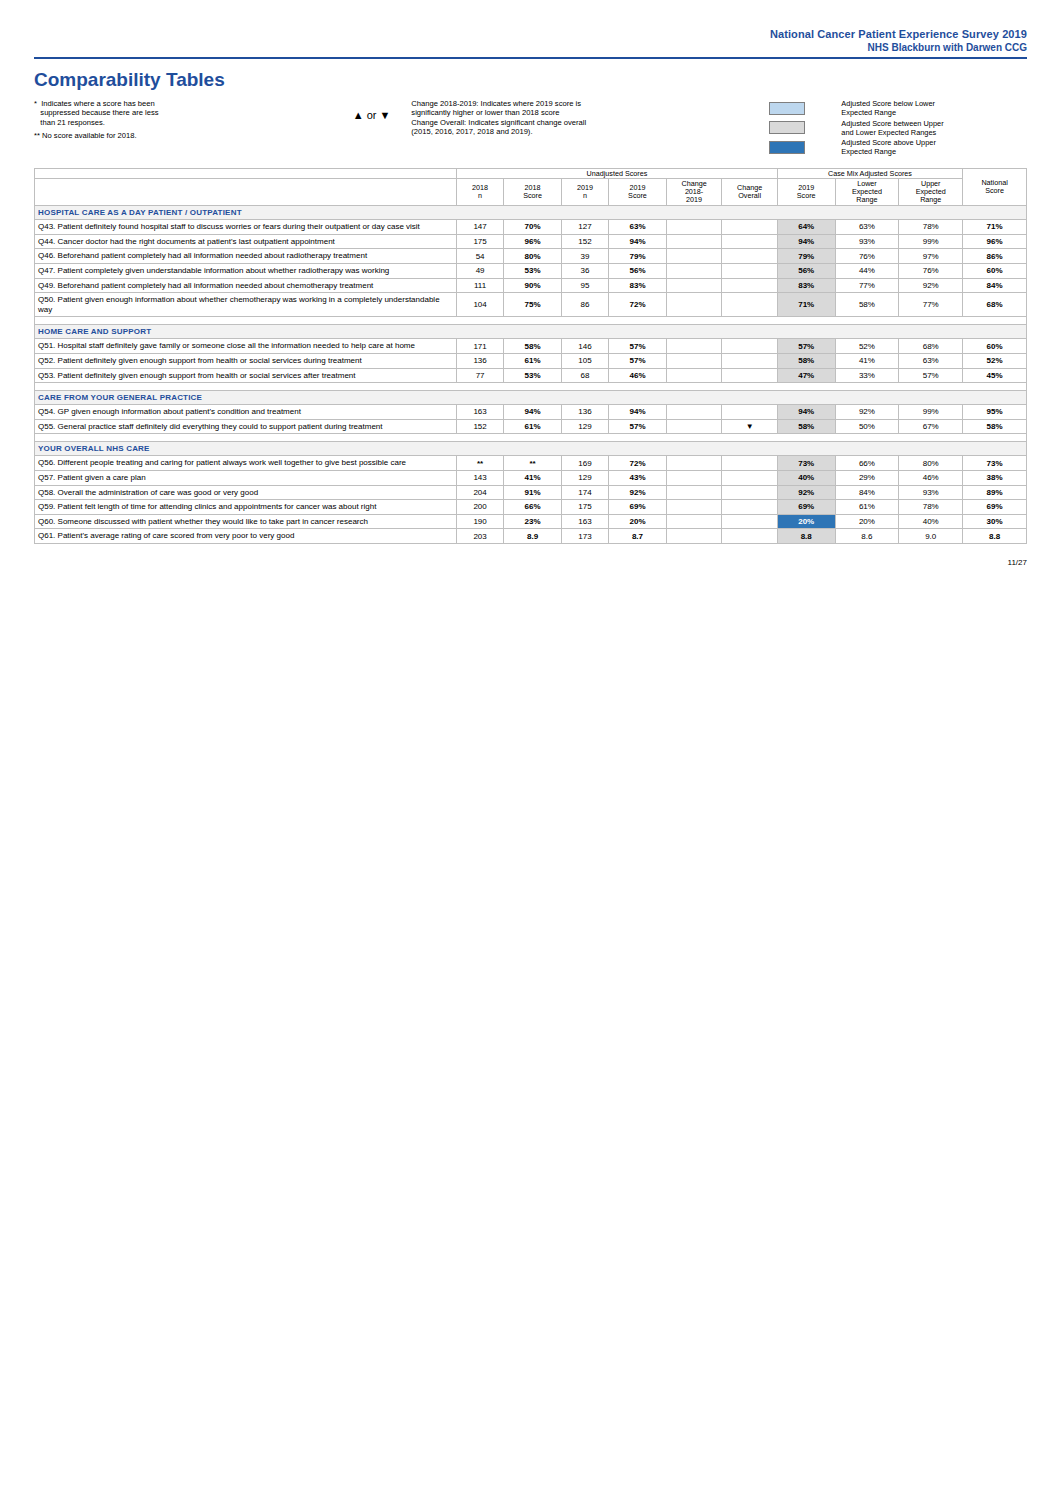National Cancer Patient Experience Survey 2019
NHS Blackburn with Darwen CCG
Comparability Tables
| * Indicates where a score has been suppressed because there are less than 21 responses. ** No score available for 2018. | ▲ or ▼ | Change 2018-2019: Indicates where 2019 score is significantly higher or lower than 2018 score Change Overall: Indicates significant change overall (2015, 2016, 2017, 2018 and 2019). | / / Adjusted Score below Lower Expected Range / / / Adjusted Score between Upper and Lower Expected Ranges / / / Adjusted Score above Upper Expected Range / |
| | Unadjusted Scores | Case Mix Adjusted Scores | National Score |
| --- | --- | --- | --- |
| | 2018 n | 2018 Score | 2019 n | 2019 Score | Change 2018- 2019 | Change Overall | 2019 Score | Lower Expected Range | Upper Expected Range |
| HOSPITAL CARE AS A DAY PATIENT / OUTPATIENT |
| Q43. Patient definitely found hospital staff to discuss worries or fears during their outpatient or day case visit | 147 | 70% | 127 | 63% | | | 64% | 63% | 78% | 71% |
| Q44. Cancer doctor had the right documents at patient's last outpatient appointment | 175 | 96% | 152 | 94% | | | 94% | 93% | 99% | 96% |
| Q46. Beforehand patient completely had all information needed about radiotherapy treatment | 54 | 80% | 39 | 79% | | | 79% | 76% | 97% | 86% |
| Q47. Patient completely given understandable information about whether radiotherapy was working | 49 | 53% | 36 | 56% | | | 56% | 44% | 76% | 60% |
| Q49. Beforehand patient completely had all information needed about chemotherapy treatment | 111 | 90% | 95 | 83% | | | 83% | 77% | 92% | 84% |
| Q50. Patient given enough information about whether chemotherapy was working in a completely understandable way | 104 | 75% | 86 | 72% | | | 71% | 58% | 77% | 68% |
| HOME CARE AND SUPPORT |
| Q51. Hospital staff definitely gave family or someone close all the information needed to help care at home | 171 | 58% | 146 | 57% | | | 57% | 52% | 68% | 60% |
| Q52. Patient definitely given enough support from health or social services during treatment | 136 | 61% | 105 | 57% | | | 58% | 41% | 63% | 52% |
| Q53. Patient definitely given enough support from health or social services after treatment | 77 | 53% | 68 | 46% | | | 47% | 33% | 57% | 45% |
| CARE FROM YOUR GENERAL PRACTICE |
| Q54. GP given enough information about patient's condition and treatment | 163 | 94% | 136 | 94% | | | 94% | 92% | 99% | 95% |
| Q55. General practice staff definitely did everything they could to support patient during treatment | 152 | 61% | 129 | 57% | | ▼ | 58% | 50% | 67% | 58% |
| YOUR OVERALL NHS CARE |
| Q56. Different people treating and caring for patient always work well together to give best possible care | ** | ** | 169 | 72% | | | 73% | 66% | 80% | 73% |
| Q57. Patient given a care plan | 143 | 41% | 129 | 43% | | | 40% | 29% | 46% | 38% |
| Q58. Overall the administration of care was good or very good | 204 | 91% | 174 | 92% | | | 92% | 84% | 93% | 89% |
| Q59. Patient felt length of time for attending clinics and appointments for cancer was about right | 200 | 66% | 175 | 69% | | | 69% | 61% | 78% | 69% |
| Q60. Someone discussed with patient whether they would like to take part in cancer research | 190 | 23% | 163 | 20% | | | 20% | 20% | 40% | 30% |
| Q61. Patient's average rating of care scored from very poor to very good | 203 | 8.9 | 173 | 8.7 | | | 8.8 | 8.6 | 9.0 | 8.8 |
11/27